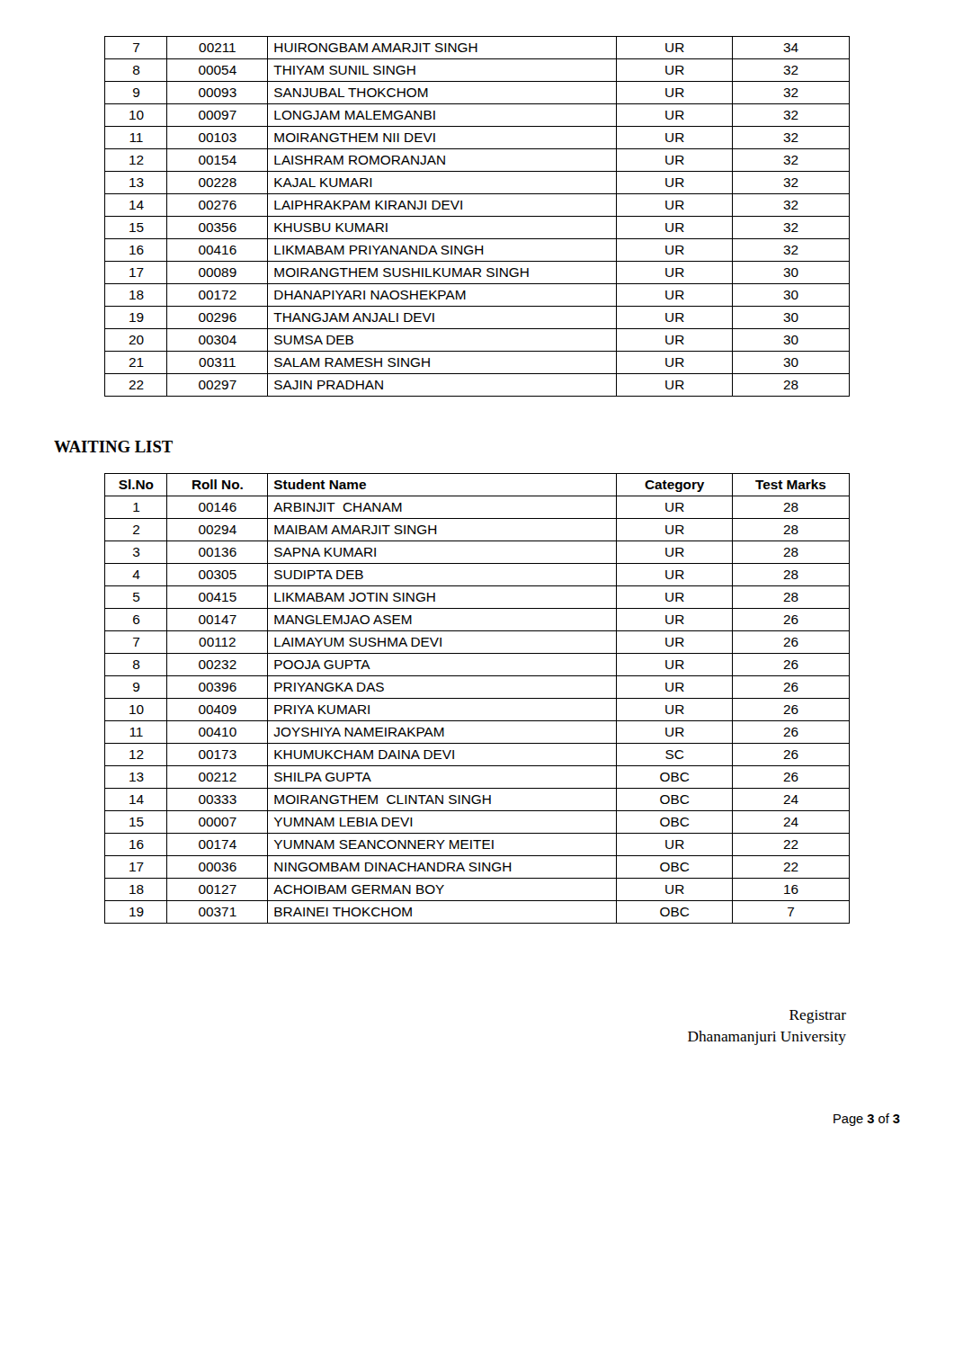| 7 | 00211 | HUIRONGBAM AMARJIT SINGH | UR | 34 |
| 8 | 00054 | THIYAM SUNIL SINGH | UR | 32 |
| 9 | 00093 | SANJUBAL THOKCHOM | UR | 32 |
| 10 | 00097 | LONGJAM MALEMGANBI | UR | 32 |
| 11 | 00103 | MOIRANGTHEM NII DEVI | UR | 32 |
| 12 | 00154 | LAISHRAM ROMORANJAN | UR | 32 |
| 13 | 00228 | KAJAL KUMARI | UR | 32 |
| 14 | 00276 | LAIPHRAKPAM KIRANJI DEVI | UR | 32 |
| 15 | 00356 | KHUSBU KUMARI | UR | 32 |
| 16 | 00416 | LIKMABAM PRIYANANDA SINGH | UR | 32 |
| 17 | 00089 | MOIRANGTHEM SUSHILKUMAR SINGH | UR | 30 |
| 18 | 00172 | DHANAPIYARI NAOSHEKPAM | UR | 30 |
| 19 | 00296 | THANGJAM ANJALI DEVI | UR | 30 |
| 20 | 00304 | SUMSA DEB | UR | 30 |
| 21 | 00311 | SALAM RAMESH SINGH | UR | 30 |
| 22 | 00297 | SAJIN PRADHAN | UR | 28 |
WAITING LIST
| Sl.No | Roll No. | Student Name | Category | Test Marks |
| --- | --- | --- | --- | --- |
| 1 | 00146 | ARBINJIT CHANAM | UR | 28 |
| 2 | 00294 | MAIBAM AMARJIT SINGH | UR | 28 |
| 3 | 00136 | SAPNA KUMARI | UR | 28 |
| 4 | 00305 | SUDIPTA DEB | UR | 28 |
| 5 | 00415 | LIKMABAM JOTIN SINGH | UR | 28 |
| 6 | 00147 | MANGLEMJAO ASEM | UR | 26 |
| 7 | 00112 | LAIMAYUM SUSHMA DEVI | UR | 26 |
| 8 | 00232 | POOJA GUPTA | UR | 26 |
| 9 | 00396 | PRIYANGKA DAS | UR | 26 |
| 10 | 00409 | PRIYA KUMARI | UR | 26 |
| 11 | 00410 | JOYSHIYA NAMEIRAKPAM | UR | 26 |
| 12 | 00173 | KHUMUKCHAM DAINA DEVI | SC | 26 |
| 13 | 00212 | SHILPA GUPTA | OBC | 26 |
| 14 | 00333 | MOIRANGTHEM CLINTAN SINGH | OBC | 24 |
| 15 | 00007 | YUMNAM LEBIA DEVI | OBC | 24 |
| 16 | 00174 | YUMNAM SEANCONNERY MEITEI | UR | 22 |
| 17 | 00036 | NINGOMBAM DINACHANDRA SINGH | OBC | 22 |
| 18 | 00127 | ACHOIBAM GERMAN BOY | UR | 16 |
| 19 | 00371 | BRAINEI THOKCHOM | OBC | 7 |
Registrar
Dhanamanjuri University
Page 3 of 3